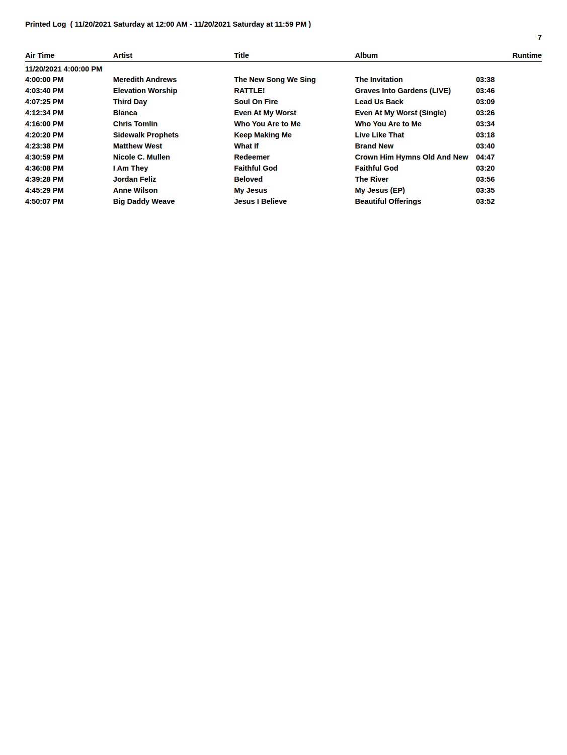Printed Log ( 11/20/2021 Saturday at 12:00 AM - 11/20/2021 Saturday at 11:59 PM )
7
| Air Time | Artist | Title | Album | Runtime |
| --- | --- | --- | --- | --- |
| 11/20/2021 4:00:00 PM |
| 4:00:00 PM | Meredith Andrews | The New Song We Sing | The Invitation | 03:38 |
| 4:03:40 PM | Elevation Worship | RATTLE! | Graves Into Gardens (LIVE) | 03:46 |
| 4:07:25 PM | Third Day | Soul On Fire | Lead Us Back | 03:09 |
| 4:12:34 PM | Blanca | Even At My Worst | Even At My Worst (Single) | 03:26 |
| 4:16:00 PM | Chris Tomlin | Who You Are to Me | Who You Are to Me | 03:34 |
| 4:20:20 PM | Sidewalk Prophets | Keep Making Me | Live Like That | 03:18 |
| 4:23:38 PM | Matthew West | What If | Brand New | 03:40 |
| 4:30:59 PM | Nicole C. Mullen | Redeemer | Crown Him Hymns Old And New | 04:47 |
| 4:36:08 PM | I Am They | Faithful God | Faithful God | 03:20 |
| 4:39:28 PM | Jordan Feliz | Beloved | The River | 03:56 |
| 4:45:29 PM | Anne Wilson | My Jesus | My Jesus (EP) | 03:35 |
| 4:50:07 PM | Big Daddy Weave | Jesus I Believe | Beautiful Offerings | 03:52 |